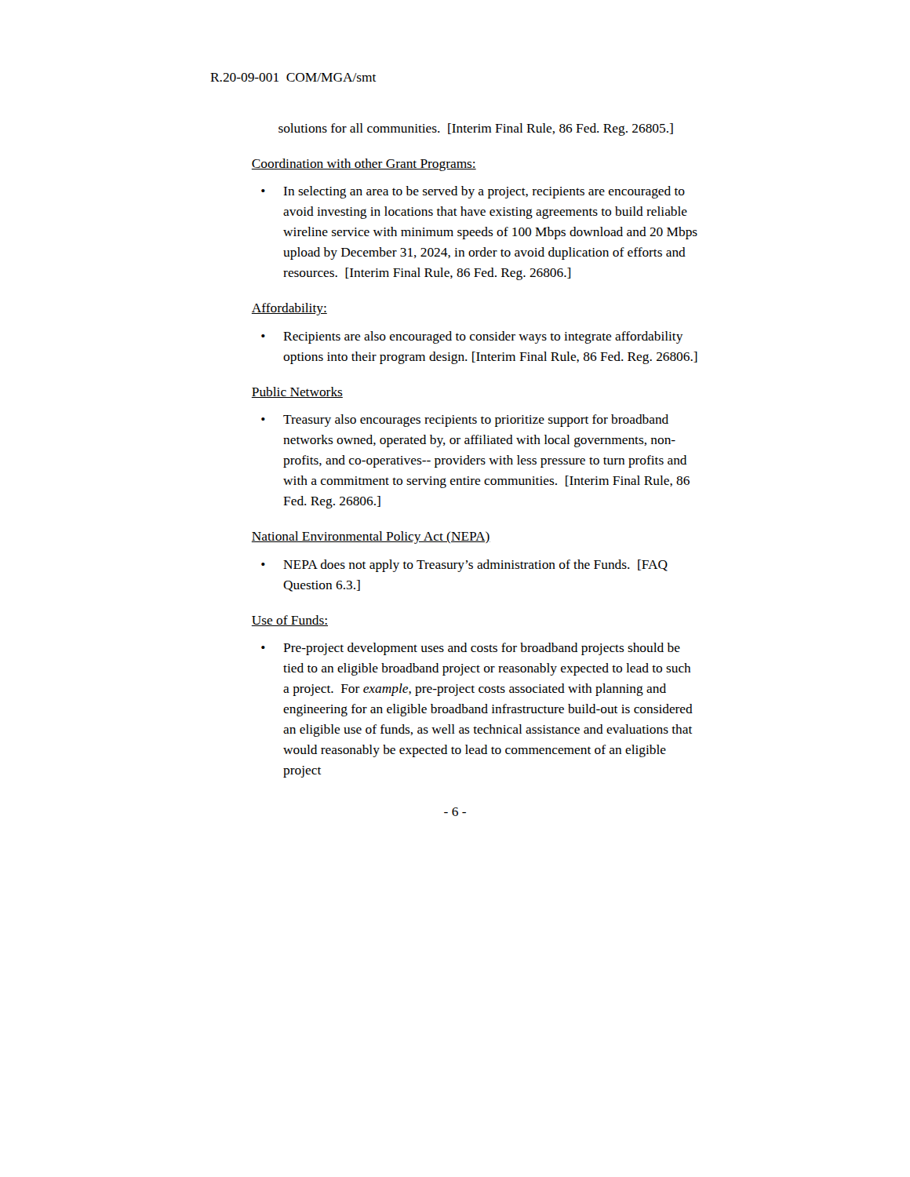R.20-09-001 COM/MGA/smt
solutions for all communities. [Interim Final Rule, 86 Fed. Reg. 26805.]
Coordination with other Grant Programs:
In selecting an area to be served by a project, recipients are encouraged to avoid investing in locations that have existing agreements to build reliable wireline service with minimum speeds of 100 Mbps download and 20 Mbps upload by December 31, 2024, in order to avoid duplication of efforts and resources. [Interim Final Rule, 86 Fed. Reg. 26806.]
Affordability:
Recipients are also encouraged to consider ways to integrate affordability options into their program design. [Interim Final Rule, 86 Fed. Reg. 26806.]
Public Networks
Treasury also encourages recipients to prioritize support for broadband networks owned, operated by, or affiliated with local governments, non-profits, and co-operatives-- providers with less pressure to turn profits and with a commitment to serving entire communities. [Interim Final Rule, 86 Fed. Reg. 26806.]
National Environmental Policy Act (NEPA)
NEPA does not apply to Treasury’s administration of the Funds. [FAQ Question 6.3.]
Use of Funds:
Pre-project development uses and costs for broadband projects should be tied to an eligible broadband project or reasonably expected to lead to such a project. For example, pre-project costs associated with planning and engineering for an eligible broadband infrastructure build-out is considered an eligible use of funds, as well as technical assistance and evaluations that would reasonably be expected to lead to commencement of an eligible project
- 6 -